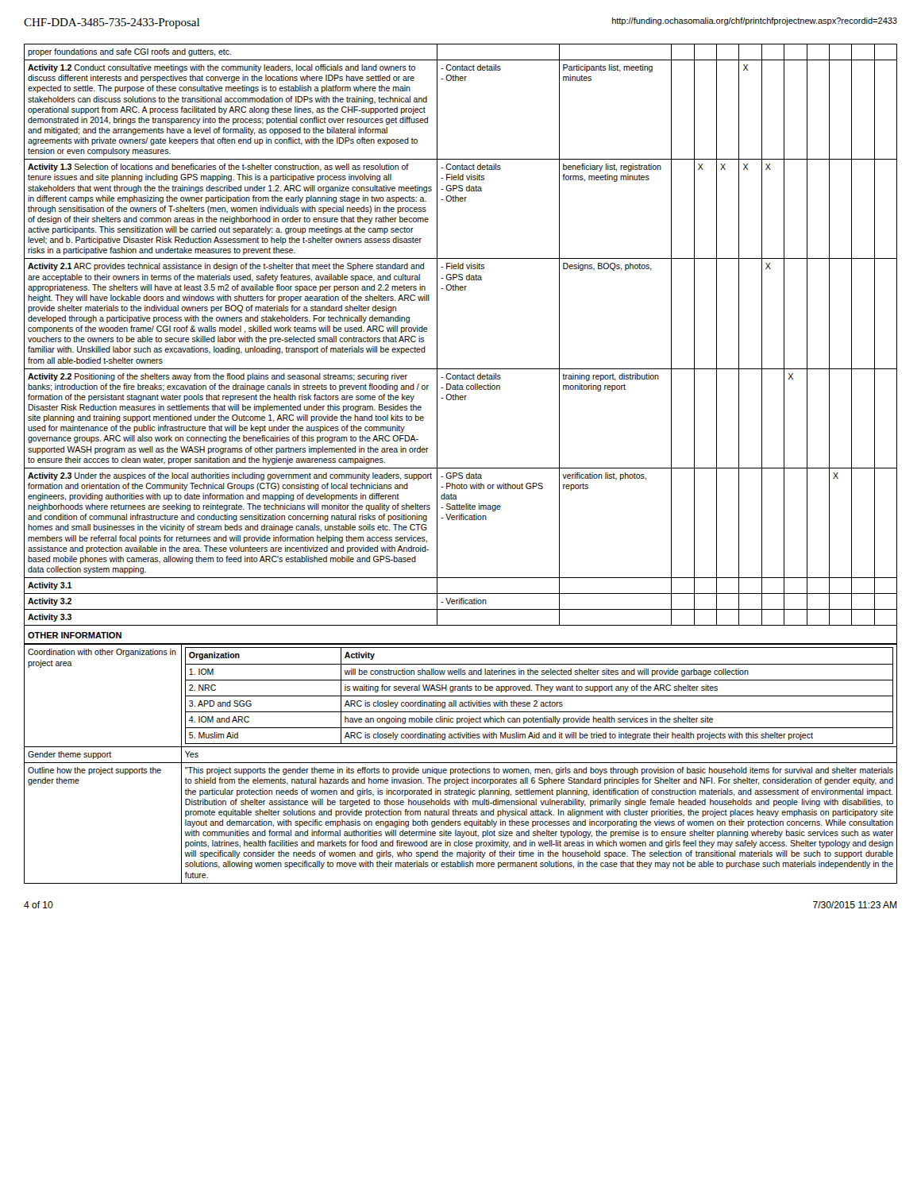CHF-DDA-3485-735-2433-Proposal
http://funding.ochasomalia.org/chf/printchfprojectnew.aspx?recordid=2433
| proper foundations and safe CGI roofs and gutters, etc. | | | | | | | | | | | | |
| Activity 1.2 Conduct consultative meetings with the community leaders, local officials and land owners to discuss different interests and perspectives that converge in the locations where IDPs have settled or are expected to settle. The purpose of these consultative meetings is to establish a platform where the main stakeholders can discuss solutions to the transitional accommodation of IDPs with the training, technical and operational support from ARC. A process facilitated by ARC along these lines, as the CHF-supported project demonstrated in 2014, brings the transparency into the process; potential conflict over resources get diffused and mitigated; and the arrangements have a level of formality, as opposed to the bilateral informal agreements with private owners/ gate keepers that often end up in conflict, with the IDPs often exposed to tension or even compulsory measures. | - Contact details - Other | Participants list, meeting minutes | | | | X | | | | | | |
| Activity 1.3 Selection of locations and beneficaries of the t-shelter construction, as well as resolution of tenure issues and site planning including GPS mapping. This is a participative process involving all stakeholders that went through the the trainings described under 1.2. ARC will organize consultative meetings in different camps while emphasizing the owner participation from the early planning stage in two aspects: a. through sensitisation of the owners of T-shelters (men, women individuals with special needs) in the process of design of their shelters and common areas in the neighborhood in order to ensure that they rather become active participants. This sensitization will be carried out separately: a. group meetings at the camp sector level; and b. Participative Disaster Risk Reduction Assessment to help the t-shelter owners assess disaster risks in a participative fashion and undertake measures to prevent these. | - Contact details - Field visits - GPS data - Other | beneficiary list, registration forms, meeting minutes | | X | X | X | X | | | | | |
| Activity 2.1 ARC provides technical assistance in design of the t-shelter that meet the Sphere standard and are acceptable to their owners in terms of the materials used, safety features, available space, and cultural appropriateness. The shelters will have at least 3.5 m2 of available floor space per person and 2.2 meters in height. They will have lockable doors and windows with shutters for proper aearation of the shelters. ARC will provide shelter materials to the individual owners per BOQ of materials for a standard shelter design developed through a participative process with the owners and stakeholders. For technically demanding components of the wooden frame/ CGI roof & walls model , skilled work teams will be used. ARC will provide vouchers to the owners to be able to secure skilled labor with the pre-selected small contractors that ARC is familiar with. Unskilled labor such as excavations, loading, unloading, transport of materials will be expected from all able-bodied t-shelter owners | - Field visits - GPS data - Other | Designs, BOQs, photos, | | | | | X | | | | | |
| Activity 2.2 Positioning of the shelters away from the flood plains and seasonal streams; securing river banks; introduction of the fire breaks; excavation of the drainage canals in streets to prevent flooding and / or formation of the persistant stagnant water pools that represent the health risk factors are some of the key Disaster Risk Reduction measures in settlements that will be implemented under this program. Besides the site planning and training support mentioned under the Outcome 1, ARC will provide the hand tool kits to be used for maintenance of the public infrastructure that will be kept under the auspices of the community governance groups. ARC will also work on connecting the beneficairies of this program to the ARC OFDA-supported WASH program as well as the WASH programs of other partners implemented in the area in order to ensure their accces to clean water, proper sanitation and the hygienje awareness campaignes. | - Contact details - Data collection - Other | training report, distribution monitoring report | | | | | | X | | | | |
| Activity 2.3 Under the auspices of the local authorities including government and community leaders, support formation and orientation of the Community Technical Groups (CTG) consisting of local technicians and engineers, providing authorities with up to date information and mapping of developments in different neighborhoods where returnees are seeking to reintegrate. The technicians will monitor the quality of shelters and condition of communal infrastructure and conducting sensitization concerning natural risks of positioning homes and small businesses in the vicinity of stream beds and drainage canals, unstable soils etc. The CTG members will be referral focal points for returnees and will provide information helping them access services, assistance and protection available in the area. These volunteers are incentivized and provided with Android-based mobile phones with cameras, allowing them to feed into ARC's established mobile and GPS-based data collection system mapping. | - GPS data - Photo with or without GPS data - Sattelite image - Verification | verification list, photos, reports | | | | | | | | X | | |
| Activity 3.1 | | | | | | | | | | | | |
| Activity 3.2 | - Verification | | | | | | | | | | | |
| Activity 3.3 | | | | | | | | | | | | |
OTHER INFORMATION
| Coordination with other Organizations in project area | / Organization / Activity / / --- / --- / / 1. IOM / will be construction shallow wells and laterines in the selected shelter sites and will provide garbage collection / / 2. NRC / is waiting for several WASH grants to be approved. They want to support any of the ARC shelter sites / / 3. APD and SGG / ARC is closley coordinating all activities with these 2 actors / / 4. IOM and ARC / have an ongoing mobile clinic project which can potentially provide health services in the shelter site / / 5. Muslim Aid / ARC is closely coordinating activities with Muslim Aid and it will be tried to integrate their health projects with this shelter project / |
| Gender theme support | Yes |
| Outline how the project supports the gender theme | "This project supports the gender theme in its efforts to provide unique protections to women, men, girls and boys through provision of basic household items for survival and shelter materials to shield from the elements, natural hazards and home invasion. The project incorporates all 6 Sphere Standard principles for Shelter and NFI. For shelter, consideration of gender equity, and the particular protection needs of women and girls, is incorporated in strategic planning, settlement planning, identification of construction materials, and assessment of environmental impact. Distribution of shelter assistance will be targeted to those households with multi-dimensional vulnerability, primarily single female headed households and people living with disabilities, to promote equitable shelter solutions and provide protection from natural threats and physical attack. In alignment with cluster priorities, the project places heavy emphasis on participatory site layout and demarcation, with specific emphasis on engaging both genders equitably in these processes and incorporating the views of women on their protection concerns. While consultation with communities and formal and informal authorities will determine site layout, plot size and shelter typology, the premise is to ensure shelter planning whereby basic services such as water points, latrines, health facilities and markets for food and firewood are in close proximity, and in well-lit areas in which women and girls feel they may safely access. Shelter typology and design will specifically consider the needs of women and girls, who spend the majority of their time in the household space. The selection of transitional materials will be such to support durable solutions, allowing women specifically to move with their materials or establish more permanent solutions, in the case that they may not be able to purchase such materials independently in the future. |
4 of 10
7/30/2015 11:23 AM